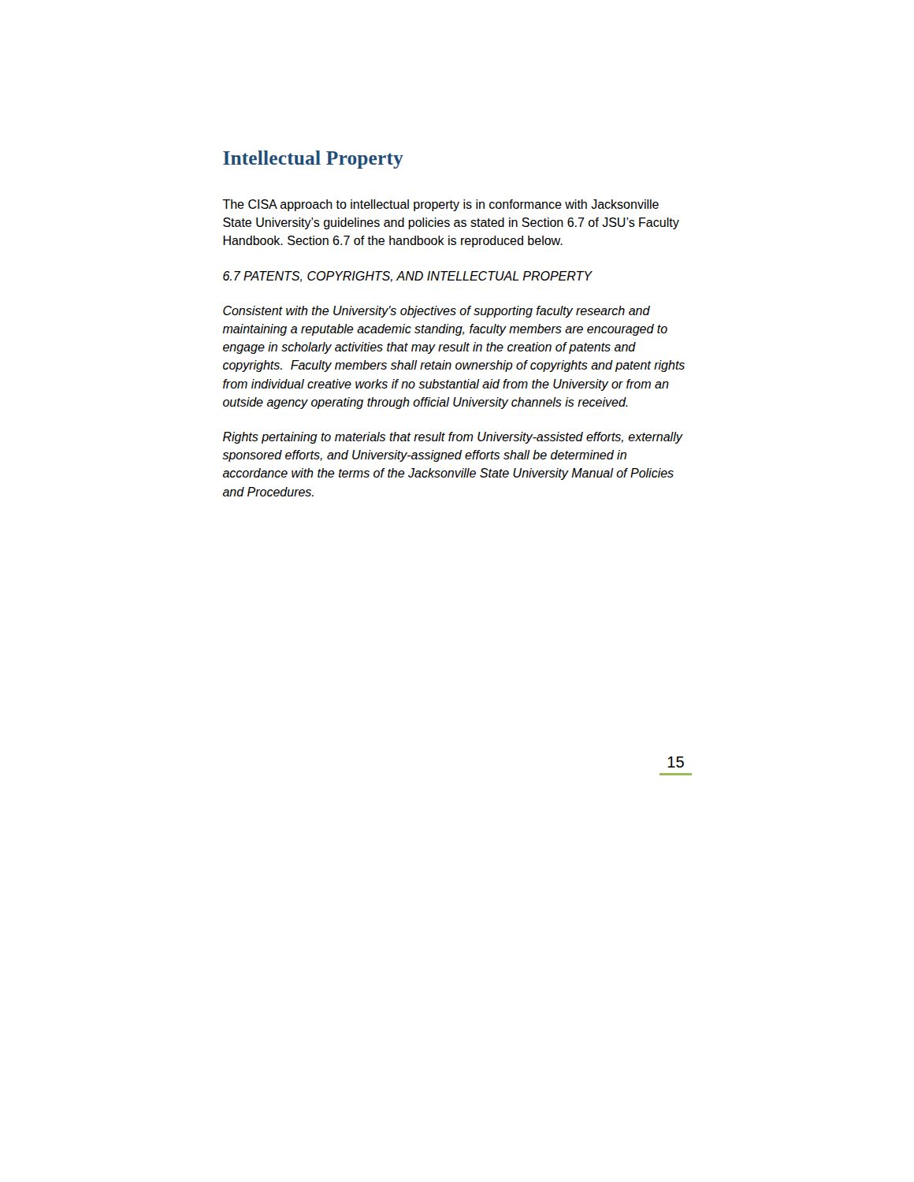Intellectual Property
The CISA approach to intellectual property is in conformance with Jacksonville State University’s guidelines and policies as stated in Section 6.7 of JSU’s Faculty Handbook. Section 6.7 of the handbook is reproduced below.
6.7 PATENTS, COPYRIGHTS, AND INTELLECTUAL PROPERTY
Consistent with the University's objectives of supporting faculty research and maintaining a reputable academic standing, faculty members are encouraged to engage in scholarly activities that may result in the creation of patents and copyrights. Faculty members shall retain ownership of copyrights and patent rights from individual creative works if no substantial aid from the University or from an outside agency operating through official University channels is received.
Rights pertaining to materials that result from University-assisted efforts, externally sponsored efforts, and University-assigned efforts shall be determined in accordance with the terms of the Jacksonville State University Manual of Policies and Procedures.
15